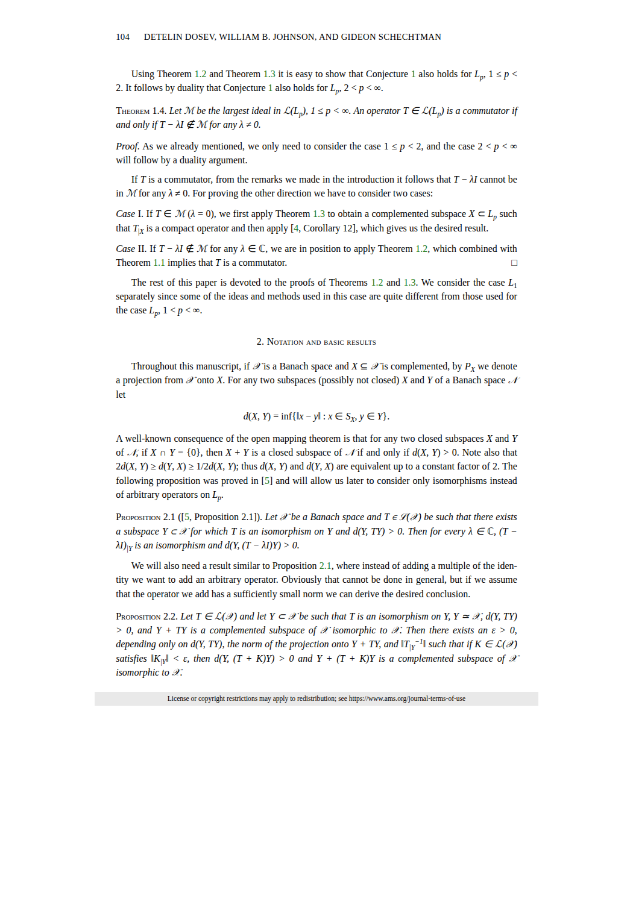104 DETELIN DOSEV, WILLIAM B. JOHNSON, AND GIDEON SCHECHTMAN
Using Theorem 1.2 and Theorem 1.3 it is easy to show that Conjecture 1 also holds for Lp, 1 ≤ p < 2. It follows by duality that Conjecture 1 also holds for Lp, 2 < p < ∞.
Theorem 1.4. Let ℳ be the largest ideal in ℒ(Lp), 1 ≤ p < ∞. An operator T ∈ ℒ(Lp) is a commutator if and only if T − λI ∉ ℳ for any λ ≠ 0.
Proof. As we already mentioned, we only need to consider the case 1 ≤ p < 2, and the case 2 < p < ∞ will follow by a duality argument.
If T is a commutator, from the remarks we made in the introduction it follows that T − λI cannot be in ℳ for any λ ≠ 0. For proving the other direction we have to consider two cases:
Case I. If T ∈ ℳ (λ = 0), we first apply Theorem 1.3 to obtain a complemented subspace X ⊂ Lp such that T|X is a compact operator and then apply [4, Corollary 12], which gives us the desired result.
Case II. If T − λI ∉ ℳ for any λ ∈ ℂ, we are in position to apply Theorem 1.2, which combined with Theorem 1.1 implies that T is a commutator. □
The rest of this paper is devoted to the proofs of Theorems 1.2 and 1.3. We consider the case L1 separately since some of the ideas and methods used in this case are quite different from those used for the case Lp, 1 < p < ∞.
2. Notation and basic results
Throughout this manuscript, if 𝒳 is a Banach space and X ⊆ 𝒳 is complemented, by PX we denote a projection from 𝒳 onto X. For any two subspaces (possibly not closed) X and Y of a Banach space 𝒩 let
d(X, Y) = inf{‖x − y‖ : x ∈ SX, y ∈ Y}.
A well-known consequence of the open mapping theorem is that for any two closed subspaces X and Y of 𝒩, if X ∩ Y = {0}, then X + Y is a closed subspace of 𝒩 if and only if d(X, Y) > 0. Note also that 2d(X, Y) ≥ d(Y, X) ≥ 1/2d(X, Y); thus d(X, Y) and d(Y, X) are equivalent up to a constant factor of 2. The following proposition was proved in [5] and will allow us later to consider only isomorphisms instead of arbitrary operators on Lp.
Proposition 2.1 ([5, Proposition 2.1]). Let 𝒳 be a Banach space and T ∈ ℒ(𝒳) be such that there exists a subspace Y ⊂ 𝒳 for which T is an isomorphism on Y and d(Y, TY) > 0. Then for every λ ∈ ℂ, (T − λI)|Y is an isomorphism and d(Y, (T − λI)Y) > 0.
We will also need a result similar to Proposition 2.1, where instead of adding a multiple of the identity we want to add an arbitrary operator. Obviously that cannot be done in general, but if we assume that the operator we add has a sufficiently small norm we can derive the desired conclusion.
Proposition 2.2. Let T ∈ ℒ(𝒳) and let Y ⊂ 𝒳 be such that T is an isomorphism on Y, Y ≃ 𝒳, d(Y, TY) > 0, and Y + TY is a complemented subspace of 𝒳 isomorphic to 𝒳. Then there exists an ε > 0, depending only on d(Y, TY), the norm of the projection onto Y + TY, and ‖T|Y−1‖ such that if K ∈ ℒ(𝒳) satisfies ‖K|Y‖ < ε, then d(Y, (T + K)Y) > 0 and Y + (T + K)Y is a complemented subspace of 𝒳 isomorphic to 𝒳.
License or copyright restrictions may apply to redistribution; see https://www.ams.org/journal-terms-of-use